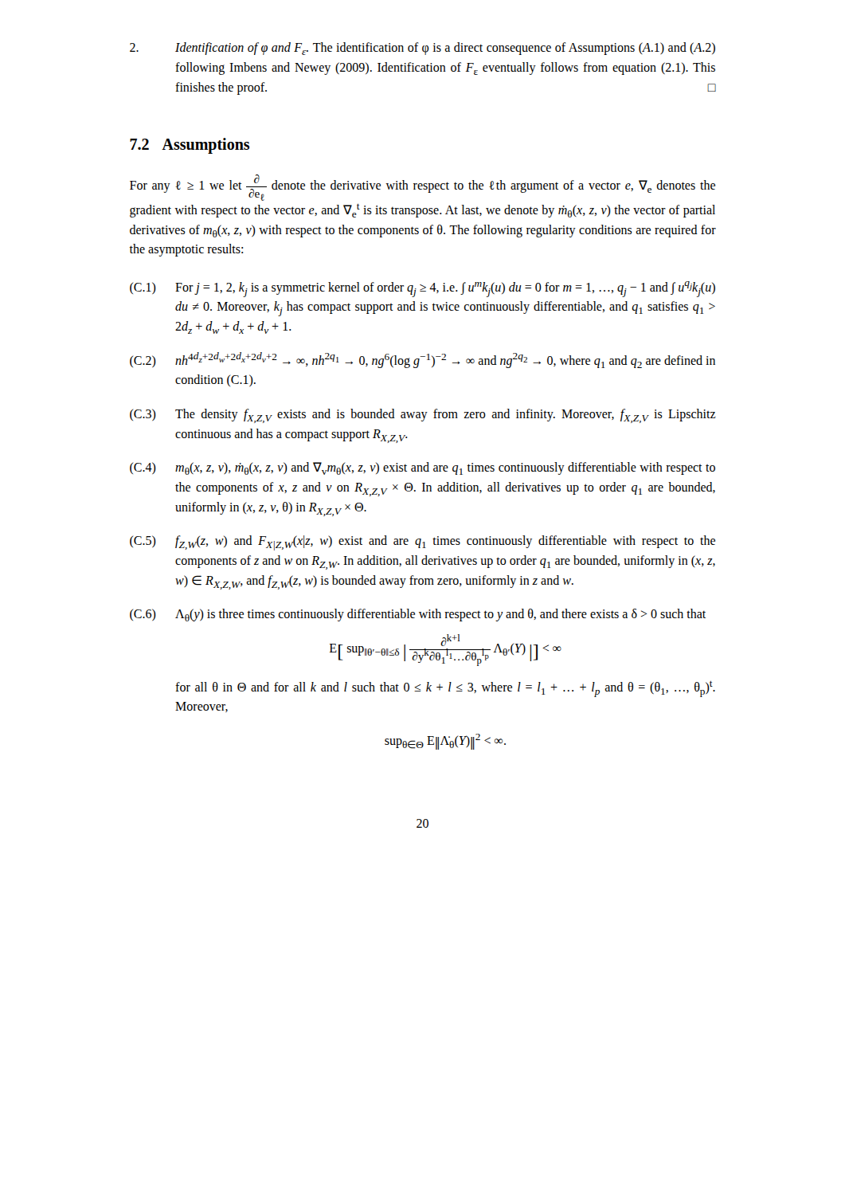2.
Identification of φ and Fε. The identification of φ is a direct consequence of Assumptions (A.1) and (A.2) following Imbens and Newey (2009). Identification of Fε eventually follows from equation (2.1). This finishes the proof. □
7.2 Assumptions
For any ℓ ≥ 1 we let ∂∂eℓ denote the derivative with respect to the ℓth argument of a vector e, ∇e denotes the gradient with respect to the vector e, and ∇et is its transpose. At last, we denote by ṁθ(x, z, v) the vector of partial derivatives of mθ(x, z, v) with respect to the components of θ. The following regularity conditions are required for the asymptotic results:
(C.1)
For j = 1, 2, kj is a symmetric kernel of order qj ≥ 4, i.e. ∫ umkj(u) du = 0 for m = 1, …, qj − 1 and ∫ uqjkj(u) du ≠ 0. Moreover, kj has compact support and is twice continuously differentiable, and q1 satisfies q1 > 2dz + dw + dx + dv + 1.
(C.2)
nh4dz+2dw+2dx+2dv+2 → ∞, nh2q1 → 0, ng6(log g−1)−2 → ∞ and ng2q2 → 0, where q1 and q2 are defined in condition (C.1).
(C.3)
The density fX,Z,V exists and is bounded away from zero and infinity. Moreover, fX,Z,V is Lipschitz continuous and has a compact support RX,Z,V.
(C.4)
mθ(x, z, v), ṁθ(x, z, v) and ∇vmθ(x, z, v) exist and are q1 times continuously differentiable with respect to the components of x, z and v on RX,Z,V × Θ. In addition, all derivatives up to order q1 are bounded, uniformly in (x, z, v, θ) in RX,Z,V × Θ.
(C.5)
fZ,W(z, w) and FX|Z,W(x|z, w) exist and are q1 times continuously differentiable with respect to the components of z and w on RZ,W. In addition, all derivatives up to order q1 are bounded, uniformly in (x, z, w) ∈ RX,Z,W, and fZ,W(z, w) is bounded away from zero, uniformly in z and w.
(C.6)
Λθ(y) is three times continuously differentiable with respect to y and θ, and there exists a δ > 0 such that
E[ sup‖θ′−θ‖≤δ | ∂k+l∂yk∂θ1l1…∂θplp Λθ′(Y) |] < ∞
for all θ in Θ and for all k and l such that 0 ≤ k + l ≤ 3, where l = l1 + … + lp and θ = (θ1, …, θp)t. Moreover,
supθ∈Θ E‖Λ̇θ(Y)‖2 < ∞.
20